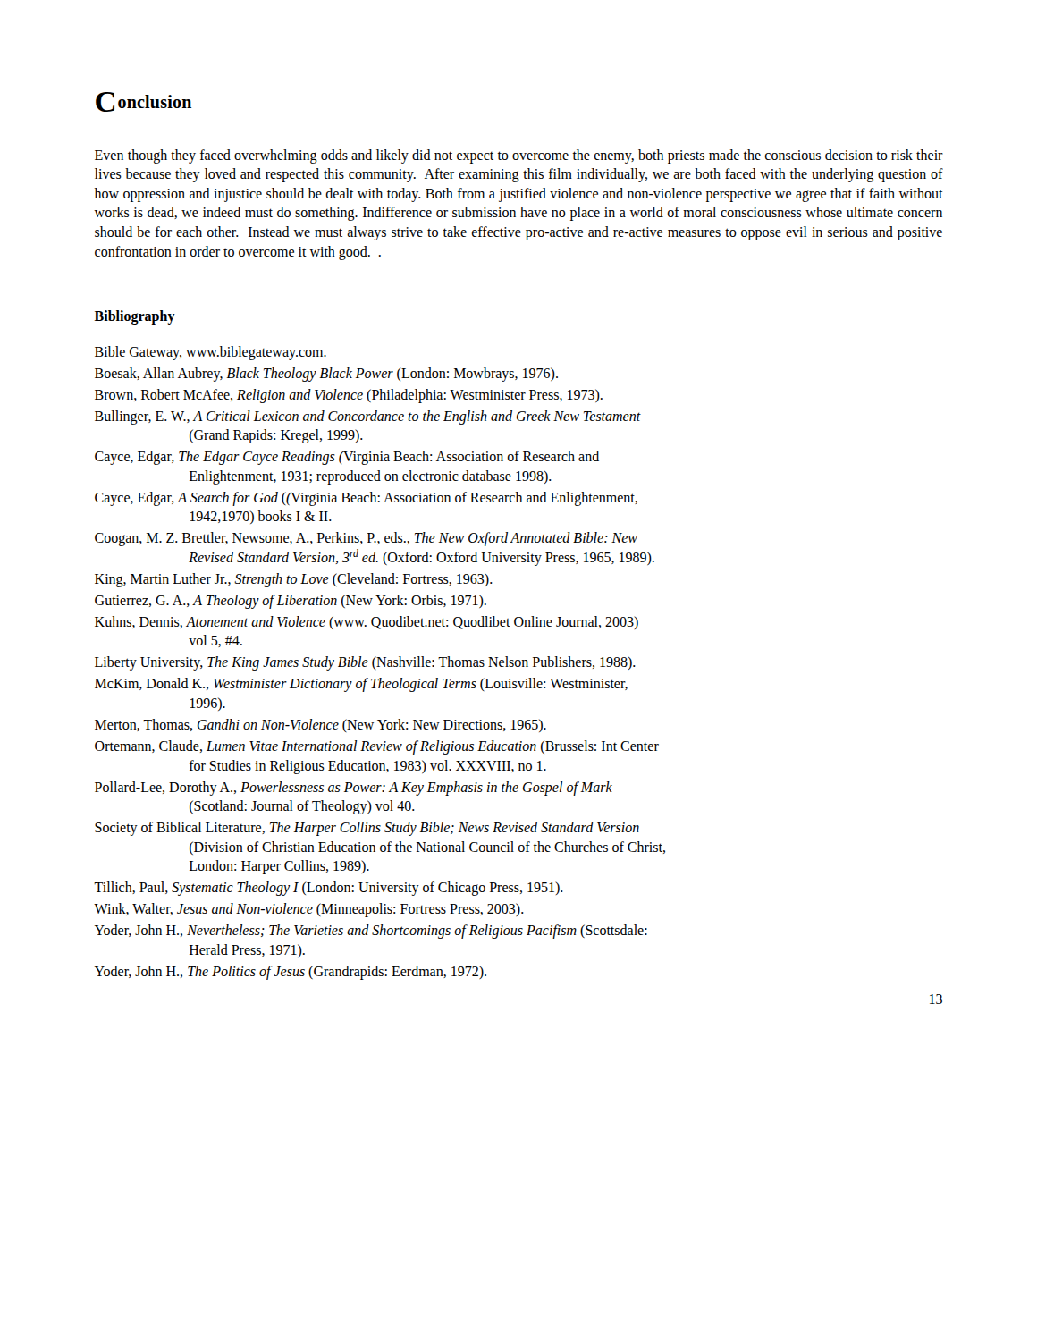Conclusion
Even though they faced overwhelming odds and likely did not expect to overcome the enemy, both priests made the conscious decision to risk their lives because they loved and respected this community. After examining this film individually, we are both faced with the underlying question of how oppression and injustice should be dealt with today. Both from a justified violence and non-violence perspective we agree that if faith without works is dead, we indeed must do something. Indifference or submission have no place in a world of moral consciousness whose ultimate concern should be for each other. Instead we must always strive to take effective pro-active and re-active measures to oppose evil in serious and positive confrontation in order to overcome it with good. .
Bibliography
Bible Gateway, www.biblegateway.com.
Boesak, Allan Aubrey, Black Theology Black Power (London: Mowbrays, 1976).
Brown, Robert McAfee, Religion and Violence (Philadelphia: Westminister Press, 1973).
Bullinger, E. W., A Critical Lexicon and Concordance to the English and Greek New Testament (Grand Rapids: Kregel, 1999).
Cayce, Edgar, The Edgar Cayce Readings (Virginia Beach: Association of Research and Enlightenment, 1931; reproduced on electronic database 1998).
Cayce, Edgar, A Search for God ((Virginia Beach: Association of Research and Enlightenment, 1942,1970) books I & II.
Coogan, M. Z. Brettler, Newsome, A., Perkins, P., eds., The New Oxford Annotated Bible: New Revised Standard Version, 3rd ed. (Oxford: Oxford University Press, 1965, 1989).
King, Martin Luther Jr., Strength to Love (Cleveland: Fortress, 1963).
Gutierrez, G. A., A Theology of Liberation (New York: Orbis, 1971).
Kuhns, Dennis, Atonement and Violence (www. Quodibet.net: Quodlibet Online Journal, 2003) vol 5, #4.
Liberty University, The King James Study Bible (Nashville: Thomas Nelson Publishers, 1988).
McKim, Donald K., Westminister Dictionary of Theological Terms (Louisville: Westminister, 1996).
Merton, Thomas, Gandhi on Non-Violence (New York: New Directions, 1965).
Ortemann, Claude, Lumen Vitae International Review of Religious Education (Brussels: Int Center for Studies in Religious Education, 1983) vol. XXXVIII, no 1.
Pollard-Lee, Dorothy A., Powerlessness as Power: A Key Emphasis in the Gospel of Mark (Scotland: Journal of Theology) vol 40.
Society of Biblical Literature, The Harper Collins Study Bible; News Revised Standard Version (Division of Christian Education of the National Council of the Churches of Christ, London: Harper Collins, 1989).
Tillich, Paul, Systematic Theology I (London: University of Chicago Press, 1951).
Wink, Walter, Jesus and Non-violence (Minneapolis: Fortress Press, 2003).
Yoder, John H., Nevertheless; The Varieties and Shortcomings of Religious Pacifism (Scottsdale: Herald Press, 1971).
Yoder, John H., The Politics of Jesus (Grandrapids: Eerdman, 1972).
13